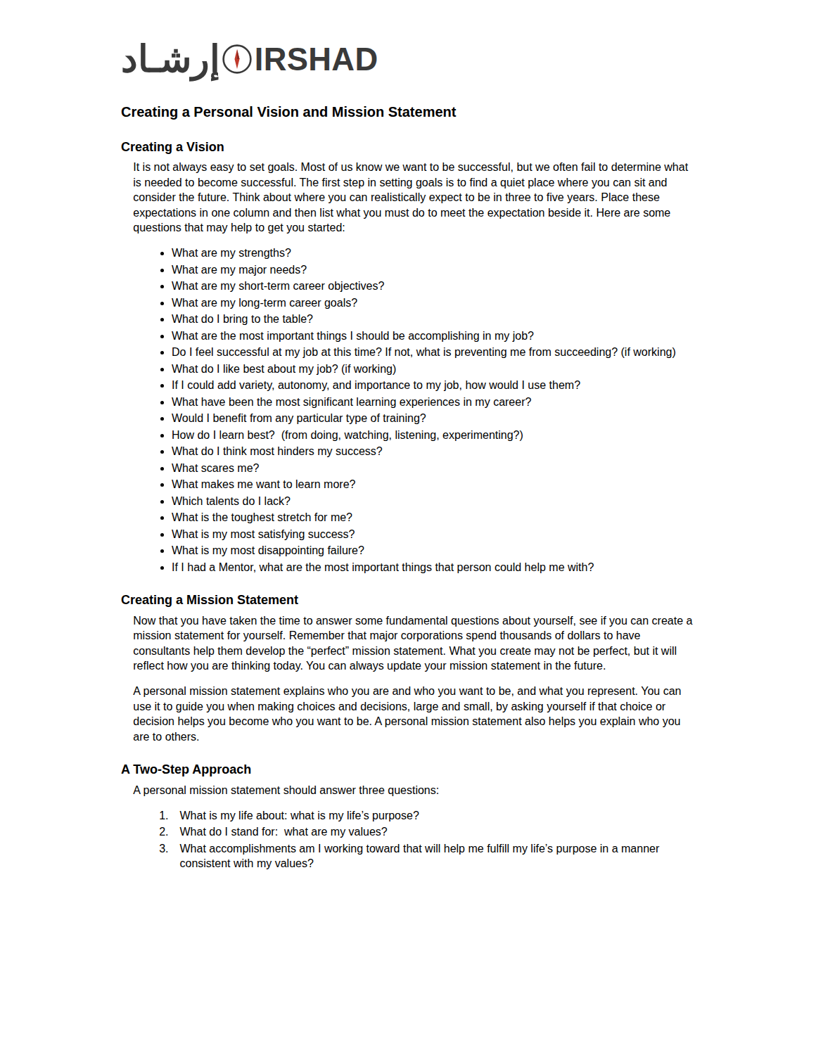إرشـاد IRSHAD
Creating a Personal Vision and Mission Statement
Creating a Vision
It is not always easy to set goals. Most of us know we want to be successful, but we often fail to determine what is needed to become successful. The first step in setting goals is to find a quiet place where you can sit and consider the future. Think about where you can realistically expect to be in three to five years. Place these expectations in one column and then list what you must do to meet the expectation beside it. Here are some questions that may help to get you started:
What are my strengths?
What are my major needs?
What are my short-term career objectives?
What are my long-term career goals?
What do I bring to the table?
What are the most important things I should be accomplishing in my job?
Do I feel successful at my job at this time? If not, what is preventing me from succeeding? (if working)
What do I like best about my job? (if working)
If I could add variety, autonomy, and importance to my job, how would I use them?
What have been the most significant learning experiences in my career?
Would I benefit from any particular type of training?
How do I learn best? (from doing, watching, listening, experimenting?)
What do I think most hinders my success?
What scares me?
What makes me want to learn more?
Which talents do I lack?
What is the toughest stretch for me?
What is my most satisfying success?
What is my most disappointing failure?
If I had a Mentor, what are the most important things that person could help me with?
Creating a Mission Statement
Now that you have taken the time to answer some fundamental questions about yourself, see if you can create a mission statement for yourself. Remember that major corporations spend thousands of dollars to have consultants help them develop the “perfect” mission statement. What you create may not be perfect, but it will reflect how you are thinking today. You can always update your mission statement in the future.
A personal mission statement explains who you are and who you want to be, and what you represent. You can use it to guide you when making choices and decisions, large and small, by asking yourself if that choice or decision helps you become who you want to be. A personal mission statement also helps you explain who you are to others.
A Two-Step Approach
A personal mission statement should answer three questions:
What is my life about: what is my life’s purpose?
What do I stand for: what are my values?
What accomplishments am I working toward that will help me fulfill my life’s purpose in a manner consistent with my values?